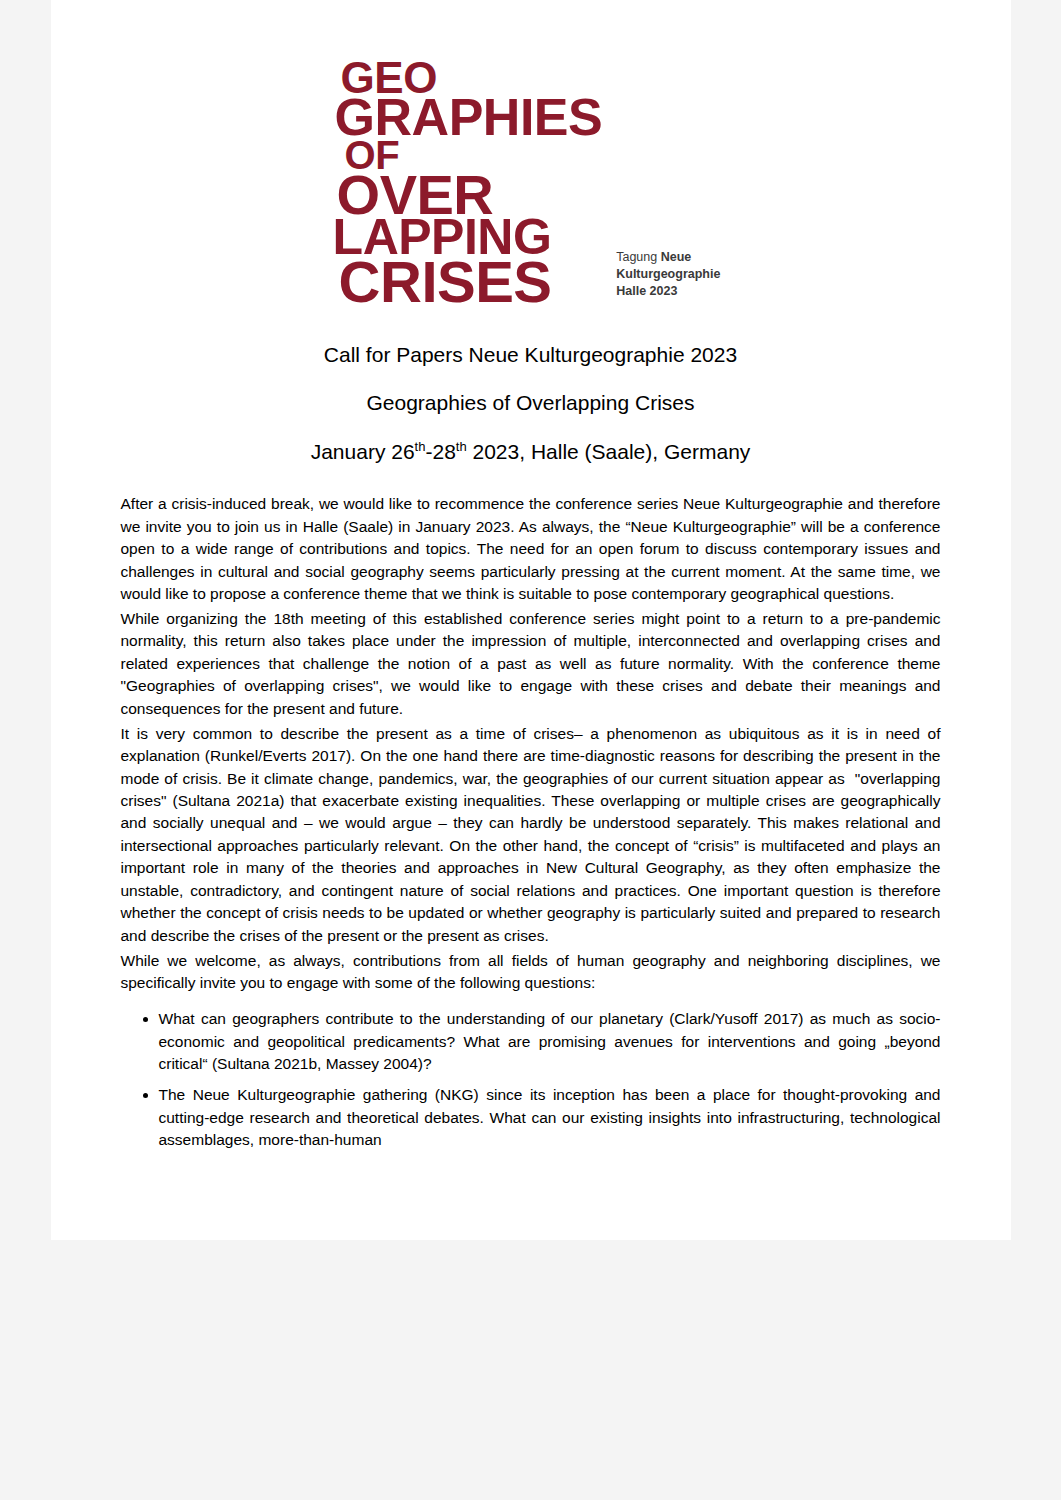Geo graphies of Over lapping Crises
Tagung Neue
Kulturgeographie
Halle 2023
Call for Papers Neue Kulturgeographie 2023
Geographies of Overlapping Crises
January 26th-28th 2023, Halle (Saale), Germany
After a crisis-induced break, we would like to recommence the conference series Neue Kulturgeographie and therefore we invite you to join us in Halle (Saale) in January 2023. As always, the “Neue Kulturgeographie” will be a conference open to a wide range of contributions and topics. The need for an open forum to discuss contemporary issues and challenges in cultural and social geography seems particularly pressing at the current moment. At the same time, we would like to propose a conference theme that we think is suitable to pose contemporary geographical questions.
While organizing the 18th meeting of this established conference series might point to a return to a pre-pandemic normality, this return also takes place under the impression of multiple, interconnected and overlapping crises and related experiences that challenge the notion of a past as well as future normality. With the conference theme "Geographies of overlapping crises", we would like to engage with these crises and debate their meanings and consequences for the present and future.
It is very common to describe the present as a time of crises– a phenomenon as ubiquitous as it is in need of explanation (Runkel/Everts 2017). On the one hand there are time-diagnostic reasons for describing the present in the mode of crisis. Be it climate change, pandemics, war, the geographies of our current situation appear as "overlapping crises" (Sultana 2021a) that exacerbate existing inequalities. These overlapping or multiple crises are geographically and socially unequal and – we would argue – they can hardly be understood separately. This makes relational and intersectional approaches particularly relevant. On the other hand, the concept of “crisis” is multifaceted and plays an important role in many of the theories and approaches in New Cultural Geography, as they often emphasize the unstable, contradictory, and contingent nature of social relations and practices. One important question is therefore whether the concept of crisis needs to be updated or whether geography is particularly suited and prepared to research and describe the crises of the present or the present as crises.
While we welcome, as always, contributions from all fields of human geography and neighboring disciplines, we specifically invite you to engage with some of the following questions:
What can geographers contribute to the understanding of our planetary (Clark/Yusoff 2017) as much as socio-economic and geopolitical predicaments? What are promising avenues for interventions and going „beyond critical“ (Sultana 2021b, Massey 2004)?
The Neue Kulturgeographie gathering (NKG) since its inception has been a place for thought-provoking and cutting-edge research and theoretical debates. What can our existing insights into infrastructuring, technological assemblages, more-than-human